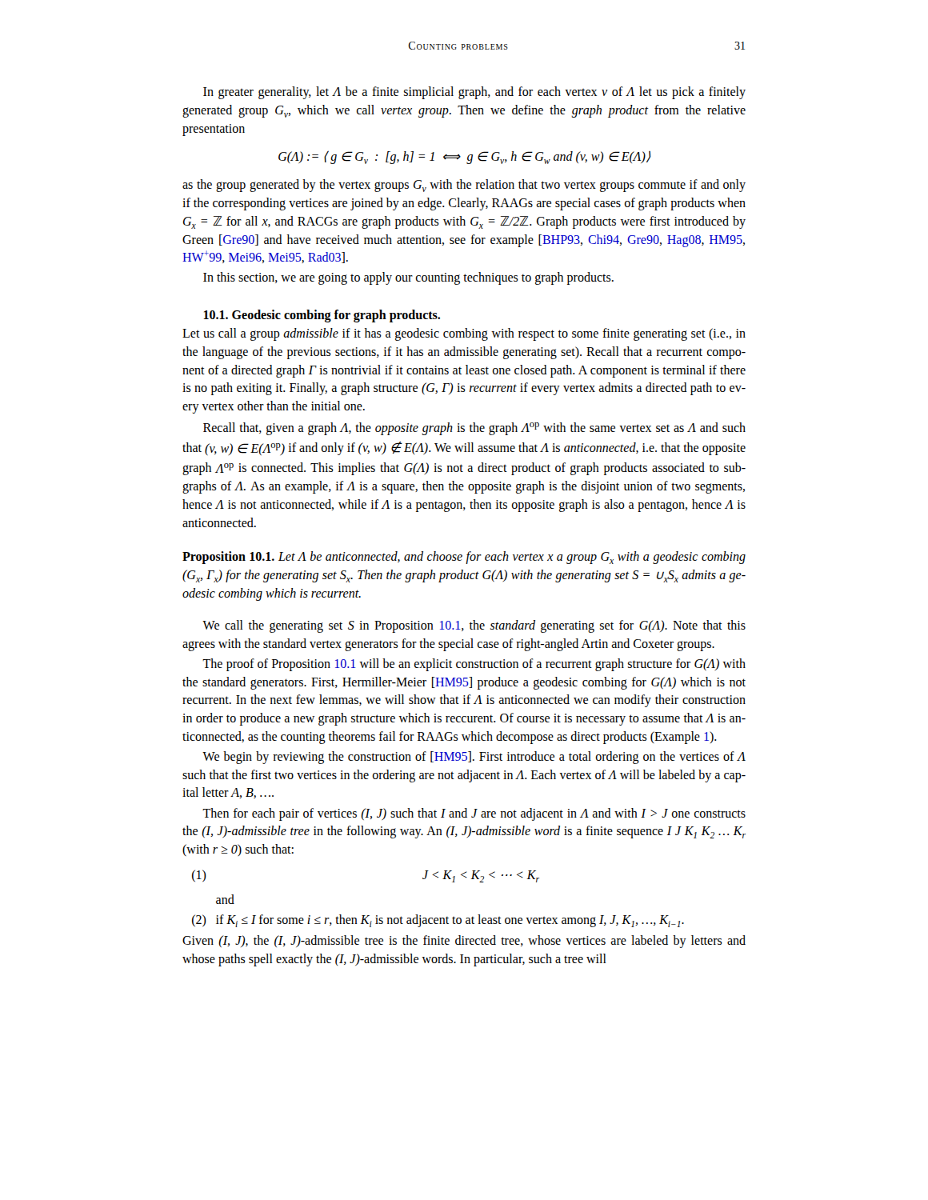Counting problems 31
In greater generality, let Λ be a finite simplicial graph, and for each vertex v of Λ let us pick a finitely generated group Gv, which we call vertex group. Then we define the graph product from the relative presentation
G(Λ) := ⟨ g ∈ Gv : [g, h] = 1 ⟺ g ∈ Gv, h ∈ Gw and (v, w) ∈ E(Λ)⟩
as the group generated by the vertex groups Gv with the relation that two vertex groups commute if and only if the corresponding vertices are joined by an edge. Clearly, RAAGs are special cases of graph products when Gx = ℤ for all x, and RACGs are graph products with Gx = ℤ/2ℤ. Graph products were first introduced by Green [Gre90] and have received much attention, see for example [BHP93, Chi94, Gre90, Hag08, HM95, HW+99, Mei96, Mei95, Rad03].
In this section, we are going to apply our counting techniques to graph products.
10.1. Geodesic combing for graph products.
Let us call a group admissible if it has a geodesic combing with respect to some finite generating set (i.e., in the language of the previous sections, if it has an admissible generating set). Recall that a recurrent component of a directed graph Γ is nontrivial if it contains at least one closed path. A component is terminal if there is no path exiting it. Finally, a graph structure (G, Γ) is recurrent if every vertex admits a directed path to every vertex other than the initial one.
Recall that, given a graph Λ, the opposite graph is the graph Λop with the same vertex set as Λ and such that (v, w) ∈ E(Λop) if and only if (v, w) ∉ E(Λ). We will assume that Λ is anticonnected, i.e. that the opposite graph Λop is connected. This implies that G(Λ) is not a direct product of graph products associated to subgraphs of Λ. As an example, if Λ is a square, then the opposite graph is the disjoint union of two segments, hence Λ is not anticonnected, while if Λ is a pentagon, then its opposite graph is also a pentagon, hence Λ is anticonnected.
Proposition 10.1. Let Λ be anticonnected, and choose for each vertex x a group Gx with a geodesic combing (Gx, Γx) for the generating set Sx. Then the graph product G(Λ) with the generating set S = ∪xSx admits a geodesic combing which is recurrent.
We call the generating set S in Proposition 10.1, the standard generating set for G(Λ). Note that this agrees with the standard vertex generators for the special case of right-angled Artin and Coxeter groups.
The proof of Proposition 10.1 will be an explicit construction of a recurrent graph structure for G(Λ) with the standard generators. First, Hermiller-Meier [HM95] produce a geodesic combing for G(Λ) which is not recurrent. In the next few lemmas, we will show that if Λ is anticonnected we can modify their construction in order to produce a new graph structure which is reccurent. Of course it is necessary to assume that Λ is anticonnected, as the counting theorems fail for RAAGs which decompose as direct products (Example 1).
We begin by reviewing the construction of [HM95]. First introduce a total ordering on the vertices of Λ such that the first two vertices in the ordering are not adjacent in Λ. Each vertex of Λ will be labeled by a capital letter A, B, ….
Then for each pair of vertices (I, J) such that I and J are not adjacent in Λ and with I > J one constructs the (I, J)-admissible tree in the following way. An (I, J)-admissible word is a finite sequence I J K1 K2 … Kr (with r ≥ 0) such that:
(1)
J < K1 < K2 < ⋯ < Kr
and
(2) if Ki ≤ I for some i ≤ r, then Ki is not adjacent to at least one vertex among I, J, K1, …, Ki−1.
Given (I, J), the (I, J)-admissible tree is the finite directed tree, whose vertices are labeled by letters and whose paths spell exactly the (I, J)-admissible words. In particular, such a tree will